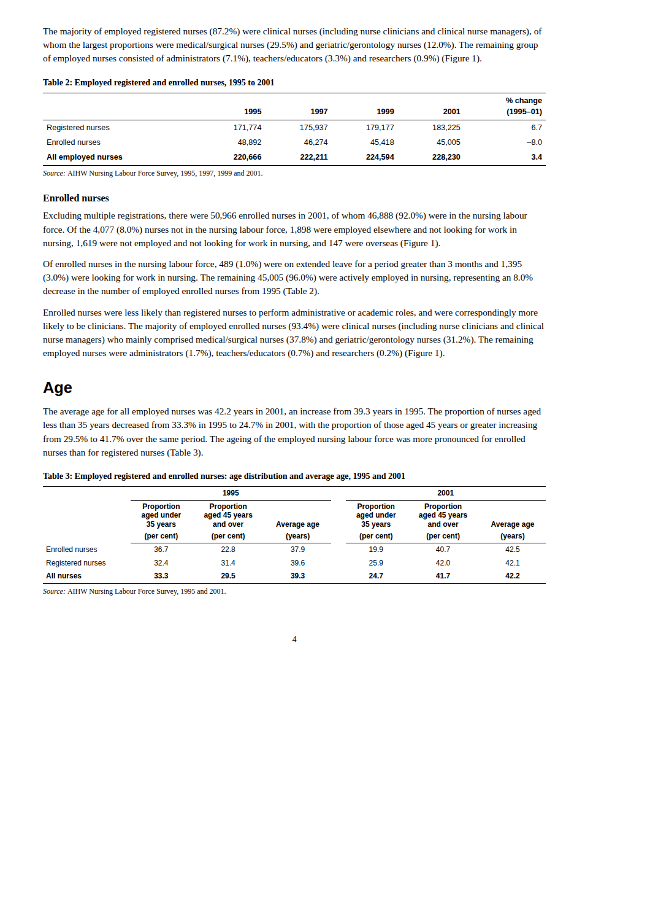The majority of employed registered nurses (87.2%) were clinical nurses (including nurse clinicians and clinical nurse managers), of whom the largest proportions were medical/surgical nurses (29.5%) and geriatric/gerontology nurses (12.0%). The remaining group of employed nurses consisted of administrators (7.1%), teachers/educators (3.3%) and researchers (0.9%) (Figure 1).
Table 2: Employed registered and enrolled nurses, 1995 to 2001
| | 1995 | 1997 | 1999 | 2001 | % change (1995–01) |
| --- | --- | --- | --- | --- | --- |
| Registered nurses | 171,774 | 175,937 | 179,177 | 183,225 | 6.7 |
| Enrolled nurses | 48,892 | 46,274 | 45,418 | 45,005 | –8.0 |
| All employed nurses | 220,666 | 222,211 | 224,594 | 228,230 | 3.4 |
Source: AIHW Nursing Labour Force Survey, 1995, 1997, 1999 and 2001.
Enrolled nurses
Excluding multiple registrations, there were 50,966 enrolled nurses in 2001, of whom 46,888 (92.0%) were in the nursing labour force. Of the 4,077 (8.0%) nurses not in the nursing labour force, 1,898 were employed elsewhere and not looking for work in nursing, 1,619 were not employed and not looking for work in nursing, and 147 were overseas (Figure 1).
Of enrolled nurses in the nursing labour force, 489 (1.0%) were on extended leave for a period greater than 3 months and 1,395 (3.0%) were looking for work in nursing. The remaining 45,005 (96.0%) were actively employed in nursing, representing an 8.0% decrease in the number of employed enrolled nurses from 1995 (Table 2).
Enrolled nurses were less likely than registered nurses to perform administrative or academic roles, and were correspondingly more likely to be clinicians. The majority of employed enrolled nurses (93.4%) were clinical nurses (including nurse clinicians and clinical nurse managers) who mainly comprised medical/surgical nurses (37.8%) and geriatric/gerontology nurses (31.2%). The remaining employed nurses were administrators (1.7%), teachers/educators (0.7%) and researchers (0.2%) (Figure 1).
Age
The average age for all employed nurses was 42.2 years in 2001, an increase from 39.3 years in 1995. The proportion of nurses aged less than 35 years decreased from 33.3% in 1995 to 24.7% in 2001, with the proportion of those aged 45 years or greater increasing from 29.5% to 41.7% over the same period. The ageing of the employed nursing labour force was more pronounced for enrolled nurses than for registered nurses (Table 3).
Table 3: Employed registered and enrolled nurses: age distribution and average age, 1995 and 2001
| | 1995 | | 2001 |
| --- | --- | --- | --- |
| | Proportion aged under 35 years | Proportion aged 45 years and over | Average age | | Proportion aged under 35 years | Proportion aged 45 years and over | Average age |
| | (per cent) | (per cent) | (years) | | (per cent) | (per cent) | (years) |
| Enrolled nurses | 36.7 | 22.8 | 37.9 | | 19.9 | 40.7 | 42.5 |
| Registered nurses | 32.4 | 31.4 | 39.6 | | 25.9 | 42.0 | 42.1 |
| All nurses | 33.3 | 29.5 | 39.3 | | 24.7 | 41.7 | 42.2 |
Source: AIHW Nursing Labour Force Survey, 1995 and 2001.
4